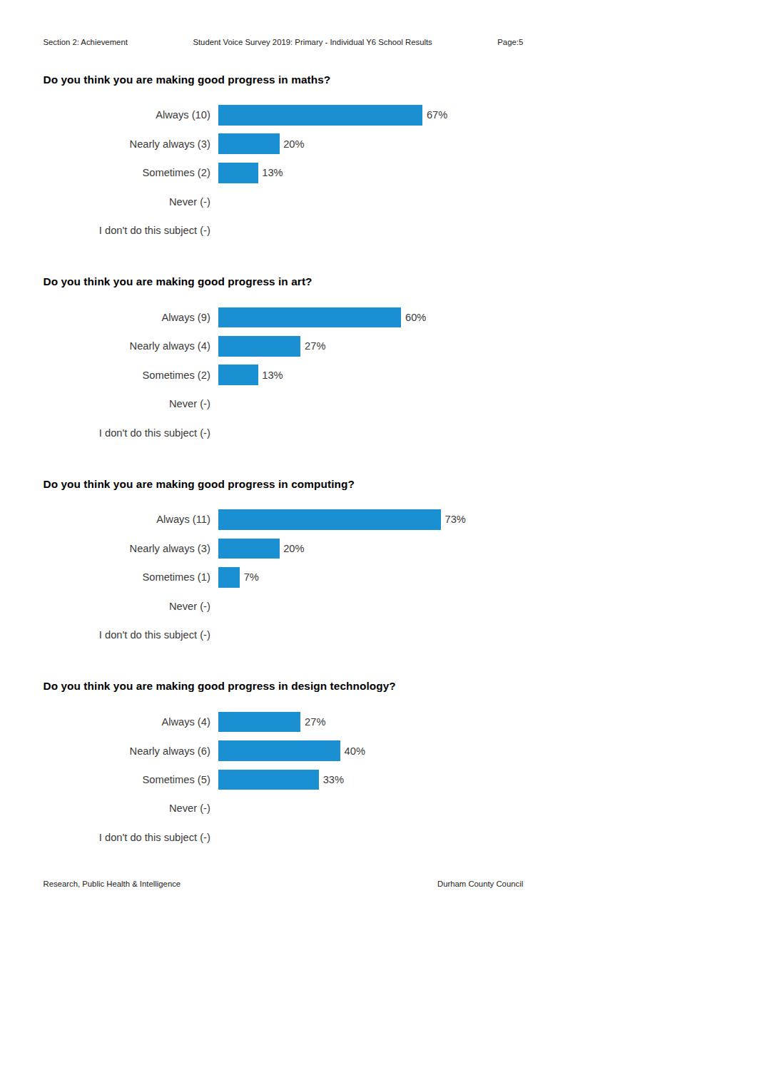Section 2: Achievement
Student Voice Survey 2019: Primary - Individual Y6 School Results
Page:5
Do you think you are making good progress in maths?
Always (10)
67%
Nearly always (3)
20%
Sometimes (2)
13%
Never (-)
I don't do this subject (-)
Do you think you are making good progress in art?
Always (9)
60%
Nearly always (4)
27%
Sometimes (2)
13%
Never (-)
I don't do this subject (-)
Do you think you are making good progress in computing?
Always (11)
73%
Nearly always (3)
20%
Sometimes (1)
7%
Never (-)
I don't do this subject (-)
Do you think you are making good progress in design technology?
Always (4)
27%
Nearly always (6)
40%
Sometimes (5)
33%
Never (-)
I don't do this subject (-)
Research, Public Health & Intelligence
Durham County Council